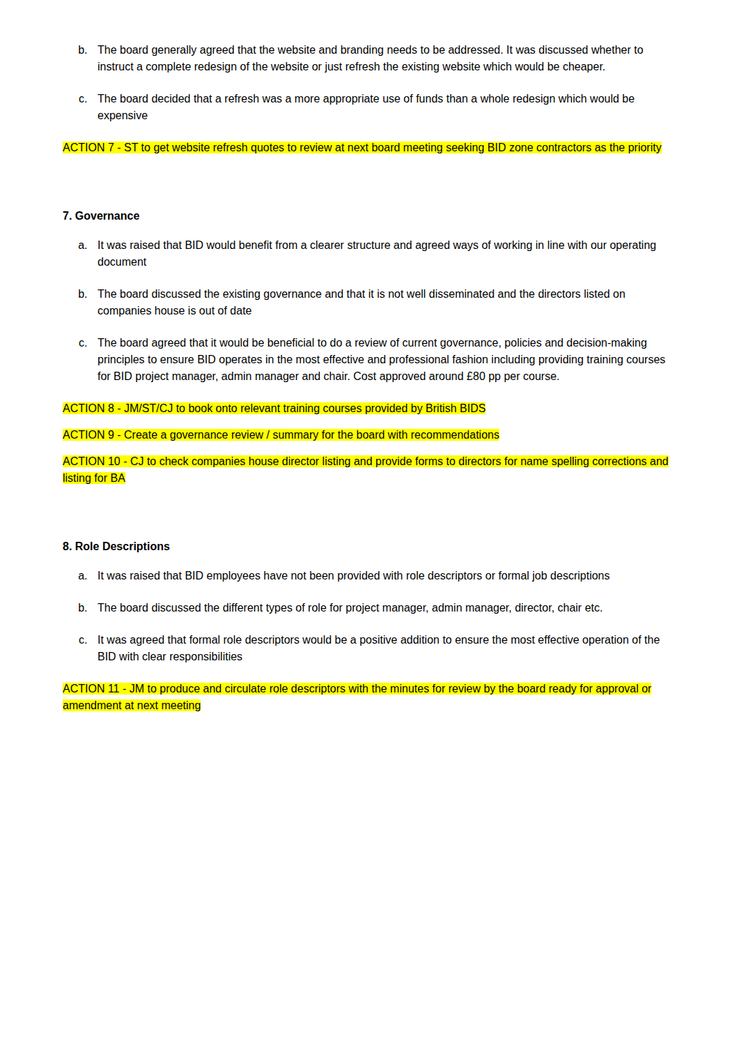The board generally agreed that the website and branding needs to be addressed. It was discussed whether to instruct a complete redesign of the website or just refresh the existing website which would be cheaper.
The board decided that a refresh was a more appropriate use of funds than a whole redesign which would be expensive
ACTION 7 - ST to get website refresh quotes to review at next board meeting seeking BID zone contractors as the priority
7. Governance
It was raised that BID would benefit from a clearer structure and agreed ways of working in line with our operating document
The board discussed the existing governance and that it is not well disseminated and the directors listed on companies house is out of date
The board agreed that it would be beneficial to do a review of current governance, policies and decision-making principles to ensure BID operates in the most effective and professional fashion including providing training courses for BID project manager, admin manager and chair. Cost approved around £80 pp per course.
ACTION 8 - JM/ST/CJ to book onto relevant training courses provided by British BIDS
ACTION 9 - Create a governance review / summary for the board with recommendations
ACTION 10 - CJ to check companies house director listing and provide forms to directors for name spelling corrections and listing for BA
8. Role Descriptions
It was raised that BID employees have not been provided with role descriptors or formal job descriptions
The board discussed the different types of role for project manager, admin manager, director, chair etc.
It was agreed that formal role descriptors would be a positive addition to ensure the most effective operation of the BID with clear responsibilities
ACTION 11 - JM to produce and circulate role descriptors with the minutes for review by the board ready for approval or amendment at next meeting